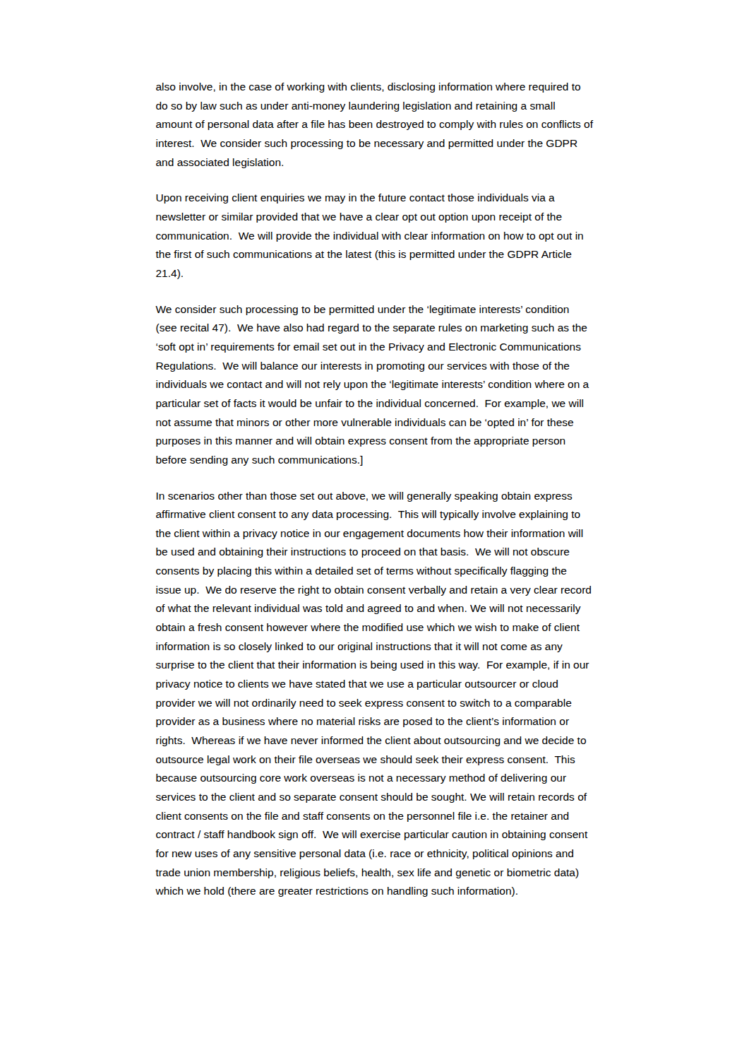also involve, in the case of working with clients, disclosing information where required to do so by law such as under anti-money laundering legislation and retaining a small amount of personal data after a file has been destroyed to comply with rules on conflicts of interest. We consider such processing to be necessary and permitted under the GDPR and associated legislation.
Upon receiving client enquiries we may in the future contact those individuals via a newsletter or similar provided that we have a clear opt out option upon receipt of the communication. We will provide the individual with clear information on how to opt out in the first of such communications at the latest (this is permitted under the GDPR Article 21.4).
We consider such processing to be permitted under the ‘legitimate interests’ condition (see recital 47). We have also had regard to the separate rules on marketing such as the ‘soft opt in’ requirements for email set out in the Privacy and Electronic Communications Regulations. We will balance our interests in promoting our services with those of the individuals we contact and will not rely upon the ‘legitimate interests’ condition where on a particular set of facts it would be unfair to the individual concerned. For example, we will not assume that minors or other more vulnerable individuals can be ‘opted in’ for these purposes in this manner and will obtain express consent from the appropriate person before sending any such communications.]
In scenarios other than those set out above, we will generally speaking obtain express affirmative client consent to any data processing. This will typically involve explaining to the client within a privacy notice in our engagement documents how their information will be used and obtaining their instructions to proceed on that basis. We will not obscure consents by placing this within a detailed set of terms without specifically flagging the issue up. We do reserve the right to obtain consent verbally and retain a very clear record of what the relevant individual was told and agreed to and when. We will not necessarily obtain a fresh consent however where the modified use which we wish to make of client information is so closely linked to our original instructions that it will not come as any surprise to the client that their information is being used in this way. For example, if in our privacy notice to clients we have stated that we use a particular outsourcer or cloud provider we will not ordinarily need to seek express consent to switch to a comparable provider as a business where no material risks are posed to the client’s information or rights. Whereas if we have never informed the client about outsourcing and we decide to outsource legal work on their file overseas we should seek their express consent. This because outsourcing core work overseas is not a necessary method of delivering our services to the client and so separate consent should be sought. We will retain records of client consents on the file and staff consents on the personnel file i.e. the retainer and contract / staff handbook sign off. We will exercise particular caution in obtaining consent for new uses of any sensitive personal data (i.e. race or ethnicity, political opinions and trade union membership, religious beliefs, health, sex life and genetic or biometric data) which we hold (there are greater restrictions on handling such information).